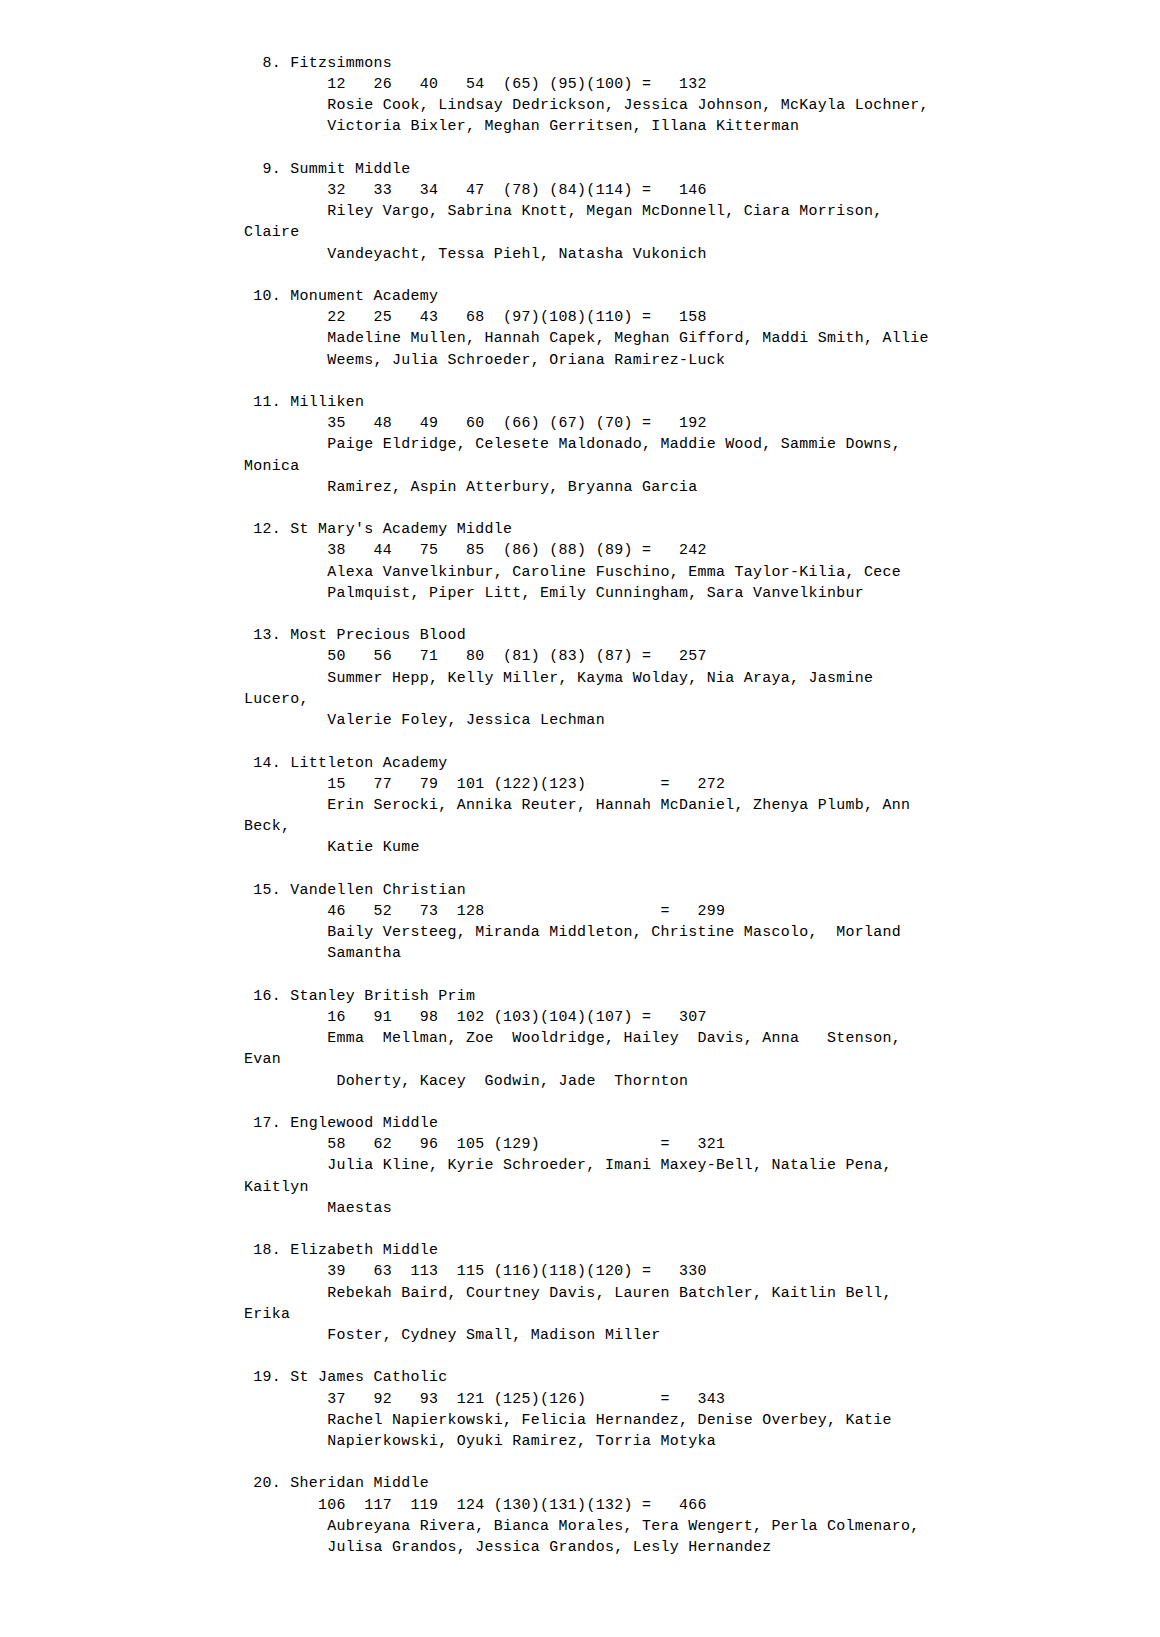8. Fitzsimmons
         12   26   40   54  (65) (95)(100) =   132
         Rosie Cook, Lindsay Dedrickson, Jessica Johnson, McKayla Lochner,
         Victoria Bixler, Meghan Gerritsen, Illana Kitterman
  9. Summit Middle
         32   33   34   47  (78) (84)(114) =   146
         Riley Vargo, Sabrina Knott, Megan McDonnell, Ciara Morrison, Claire
         Vandeyacht, Tessa Piehl, Natasha Vukonich
 10. Monument Academy
         22   25   43   68  (97)(108)(110) =   158
         Madeline Mullen, Hannah Capek, Meghan Gifford, Maddi Smith, Allie
         Weems, Julia Schroeder, Oriana Ramirez-Luck
 11. Milliken
         35   48   49   60  (66) (67) (70) =   192
         Paige Eldridge, Celesete Maldonado, Maddie Wood, Sammie Downs, Monica
         Ramirez, Aspin Atterbury, Bryanna Garcia
 12. St Mary's Academy Middle
         38   44   75   85  (86) (88) (89) =   242
         Alexa Vanvelkinbur, Caroline Fuschino, Emma Taylor-Kilia, Cece
         Palmquist, Piper Litt, Emily Cunningham, Sara Vanvelkinbur
 13. Most Precious Blood
         50   56   71   80  (81) (83) (87) =   257
         Summer Hepp, Kelly Miller, Kayma Wolday, Nia Araya, Jasmine Lucero,
         Valerie Foley, Jessica Lechman
 14. Littleton Academy
         15   77   79  101 (122)(123)        =   272
         Erin Serocki, Annika Reuter, Hannah McDaniel, Zhenya Plumb, Ann Beck,
         Katie Kume
 15. Vandellen Christian
         46   52   73  128                   =   299
         Baily Versteeg, Miranda Middleton, Christine Mascolo,  Morland
         Samantha
 16. Stanley British Prim
         16   91   98  102 (103)(104)(107) =   307
         Emma  Mellman, Zoe  Wooldridge, Hailey  Davis, Anna   Stenson, Evan
          Doherty, Kacey  Godwin, Jade  Thornton
 17. Englewood Middle
         58   62   96  105 (129)             =   321
         Julia Kline, Kyrie Schroeder, Imani Maxey-Bell, Natalie Pena, Kaitlyn
         Maestas
 18. Elizabeth Middle
         39   63  113  115 (116)(118)(120) =   330
         Rebekah Baird, Courtney Davis, Lauren Batchler, Kaitlin Bell, Erika
         Foster, Cydney Small, Madison Miller
 19. St James Catholic
         37   92   93  121 (125)(126)        =   343
         Rachel Napierkowski, Felicia Hernandez, Denise Overbey, Katie
         Napierkowski, Oyuki Ramirez, Torria Motyka
 20. Sheridan Middle
        106  117  119  124 (130)(131)(132) =   466
         Aubreyana Rivera, Bianca Morales, Tera Wengert, Perla Colmenaro,
         Julisa Grandos, Jessica Grandos, Lesly Hernandez